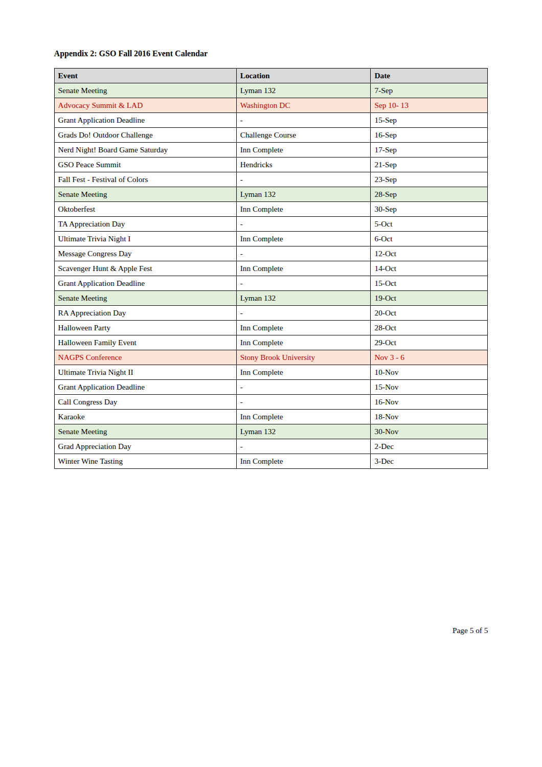Appendix 2: GSO Fall 2016 Event Calendar
| Event | Location | Date |
| --- | --- | --- |
| Senate Meeting | Lyman 132 | 7-Sep |
| Advocacy Summit & LAD | Washington DC | Sep 10- 13 |
| Grant Application Deadline | - | 15-Sep |
| Grads Do! Outdoor Challenge | Challenge Course | 16-Sep |
| Nerd Night! Board Game Saturday | Inn Complete | 17-Sep |
| GSO Peace Summit | Hendricks | 21-Sep |
| Fall Fest - Festival of Colors | - | 23-Sep |
| Senate Meeting | Lyman 132 | 28-Sep |
| Oktoberfest | Inn Complete | 30-Sep |
| TA Appreciation Day | - | 5-Oct |
| Ultimate Trivia Night I | Inn Complete | 6-Oct |
| Message Congress Day | - | 12-Oct |
| Scavenger Hunt & Apple Fest | Inn Complete | 14-Oct |
| Grant Application Deadline | - | 15-Oct |
| Senate Meeting | Lyman 132 | 19-Oct |
| RA Appreciation Day | - | 20-Oct |
| Halloween Party | Inn Complete | 28-Oct |
| Halloween Family Event | Inn Complete | 29-Oct |
| NAGPS Conference | Stony Brook University | Nov 3 - 6 |
| Ultimate Trivia Night II | Inn Complete | 10-Nov |
| Grant Application Deadline | - | 15-Nov |
| Call Congress Day | - | 16-Nov |
| Karaoke | Inn Complete | 18-Nov |
| Senate Meeting | Lyman 132 | 30-Nov |
| Grad Appreciation Day | - | 2-Dec |
| Winter Wine Tasting | Inn Complete | 3-Dec |
Page 5 of 5